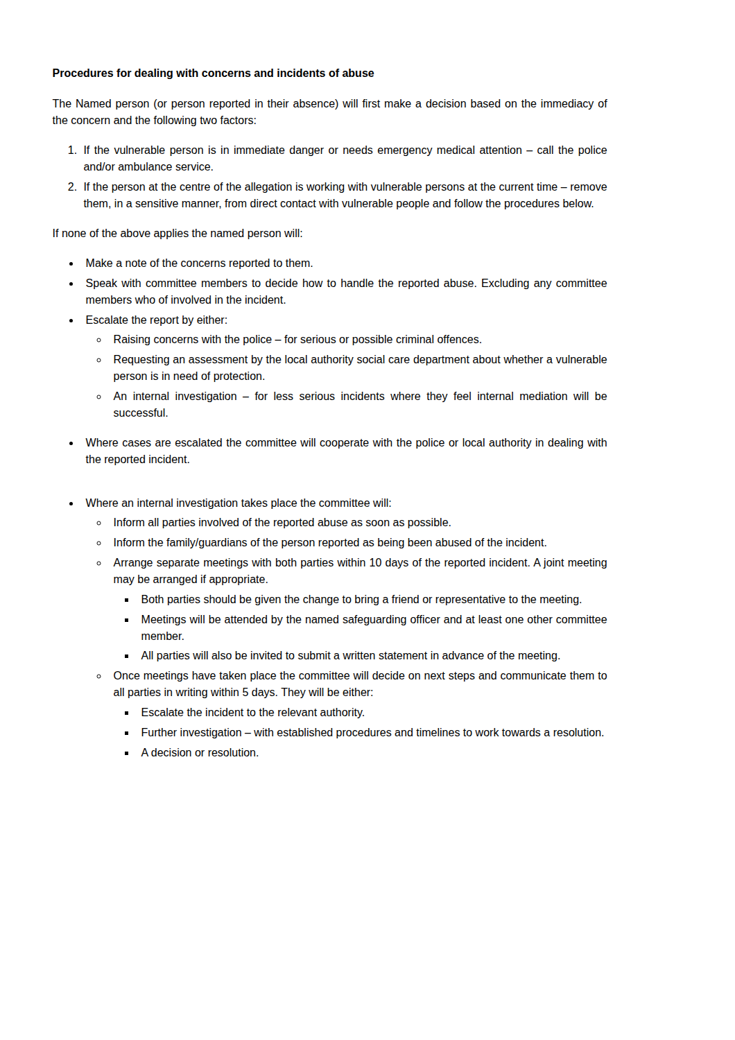Procedures for dealing with concerns and incidents of abuse
The Named person (or person reported in their absence) will first make a decision based on the immediacy of the concern and the following two factors:
If the vulnerable person is in immediate danger or needs emergency medical attention – call the police and/or ambulance service.
If the person at the centre of the allegation is working with vulnerable persons at the current time – remove them, in a sensitive manner, from direct contact with vulnerable people and follow the procedures below.
If none of the above applies the named person will:
Make a note of the concerns reported to them.
Speak with committee members to decide how to handle the reported abuse. Excluding any committee members who of involved in the incident.
Escalate the report by either:
Raising concerns with the police – for serious or possible criminal offences.
Requesting an assessment by the local authority social care department about whether a vulnerable person is in need of protection.
An internal investigation – for less serious incidents where they feel internal mediation will be successful.
Where cases are escalated the committee will cooperate with the police or local authority in dealing with the reported incident.
Where an internal investigation takes place the committee will:
Inform all parties involved of the reported abuse as soon as possible.
Inform the family/guardians of the person reported as being been abused of the incident.
Arrange separate meetings with both parties within 10 days of the reported incident. A joint meeting may be arranged if appropriate.
Both parties should be given the change to bring a friend or representative to the meeting.
Meetings will be attended by the named safeguarding officer and at least one other committee member.
All parties will also be invited to submit a written statement in advance of the meeting.
Once meetings have taken place the committee will decide on next steps and communicate them to all parties in writing within 5 days. They will be either:
Escalate the incident to the relevant authority.
Further investigation – with established procedures and timelines to work towards a resolution.
A decision or resolution.